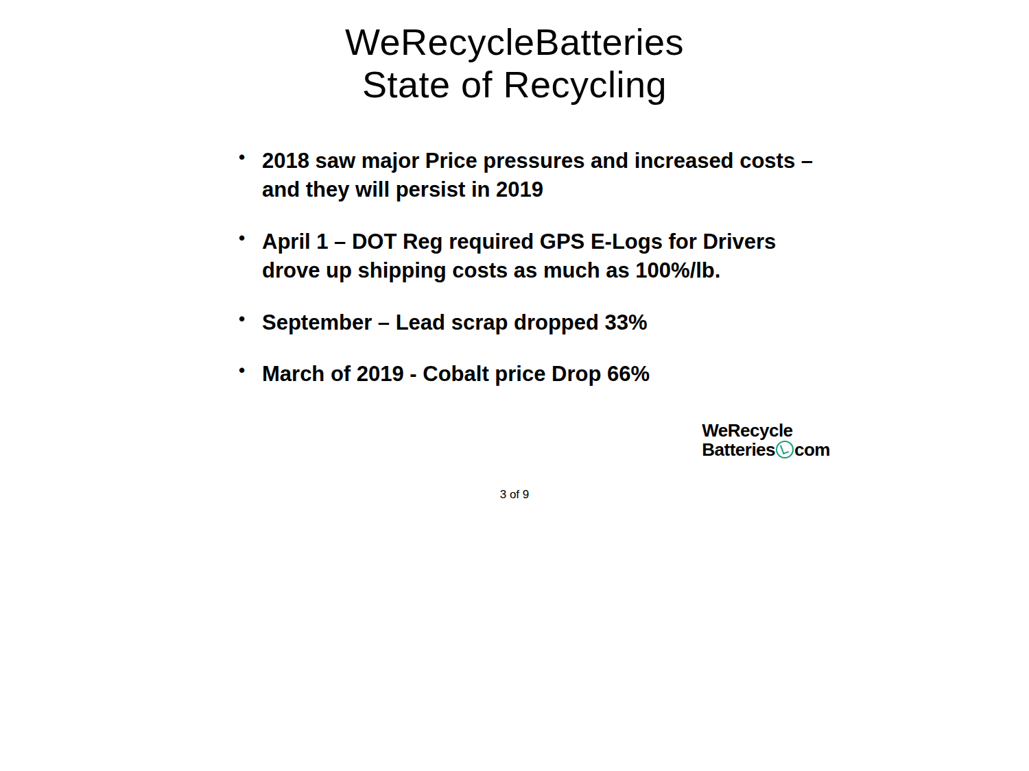WeRecycleBatteries
State of Recycling
2018 saw major Price pressures and increased costs – and they will persist in 2019
April 1 – DOT Reg required GPS E-Logs for Drivers drove up shipping costs as much as 100%/lb.
September – Lead scrap dropped 33%
March of 2019 - Cobalt price Drop 66%
WeRecycle
Batteries com
3 of 9